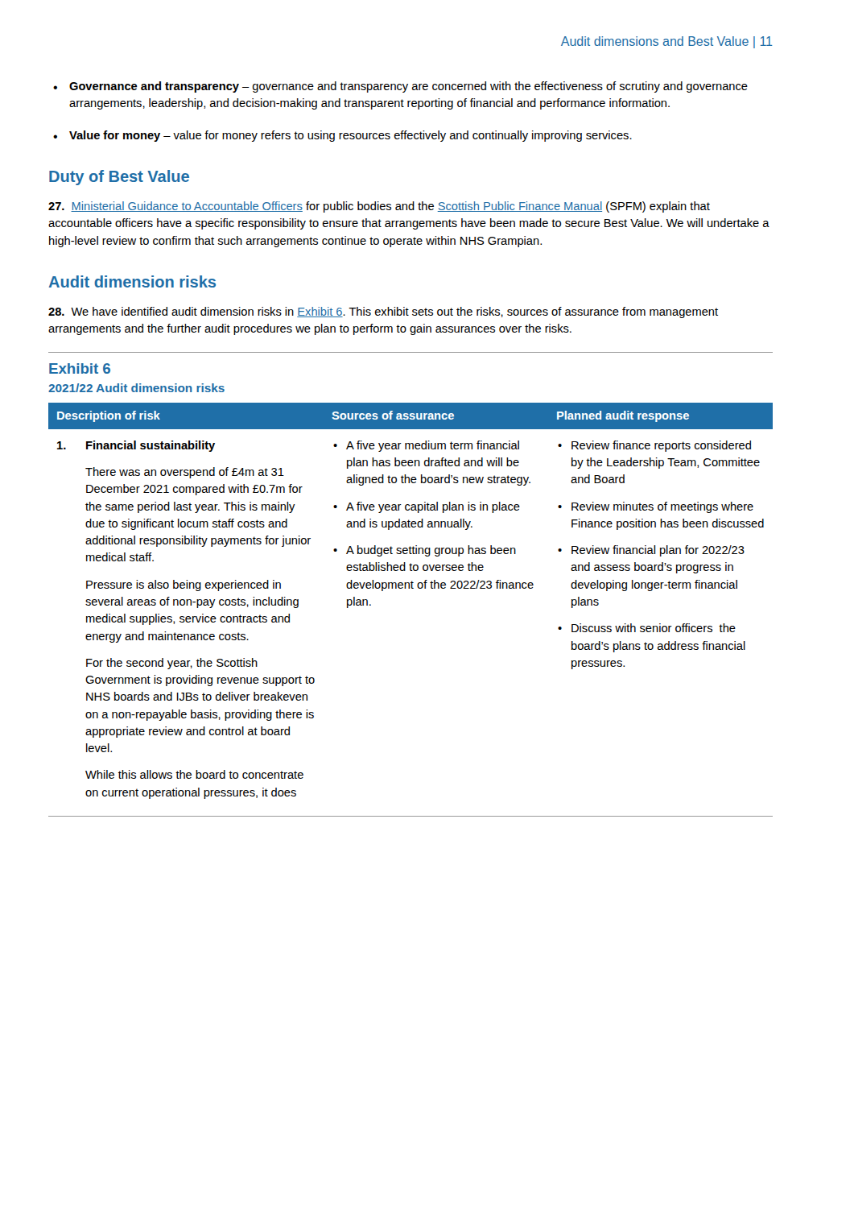Audit dimensions and Best Value | 11
Governance and transparency – governance and transparency are concerned with the effectiveness of scrutiny and governance arrangements, leadership, and decision-making and transparent reporting of financial and performance information.
Value for money – value for money refers to using resources effectively and continually improving services.
Duty of Best Value
27. Ministerial Guidance to Accountable Officers for public bodies and the Scottish Public Finance Manual (SPFM) explain that accountable officers have a specific responsibility to ensure that arrangements have been made to secure Best Value. We will undertake a high-level review to confirm that such arrangements continue to operate within NHS Grampian.
Audit dimension risks
28. We have identified audit dimension risks in Exhibit 6. This exhibit sets out the risks, sources of assurance from management arrangements and the further audit procedures we plan to perform to gain assurances over the risks.
Exhibit 6
2021/22 Audit dimension risks
| Description of risk | Sources of assurance | Planned audit response |
| --- | --- | --- |
| 1. | Financial sustainability There was an overspend of £4m at 31 December 2021 compared with £0.7m for the same period last year. This is mainly due to significant locum staff costs and additional responsibility payments for junior medical staff. Pressure is also being experienced in several areas of non-pay costs, including medical supplies, service contracts and energy and maintenance costs. For the second year, the Scottish Government is providing revenue support to NHS boards and IJBs to deliver breakeven on a non-repayable basis, providing there is appropriate review and control at board level. While this allows the board to concentrate on current operational pressures, it does | A five year medium term financial plan has been drafted and will be aligned to the board’s new strategy. A five year capital plan is in place and is updated annually. A budget setting group has been established to oversee the development of the 2022/23 finance plan. | Review finance reports considered by the Leadership Team, Committee and Board Review minutes of meetings where Finance position has been discussed Review financial plan for 2022/23 and assess board’s progress in developing longer-term financial plans Discuss with senior officers the board’s plans to address financial pressures. |